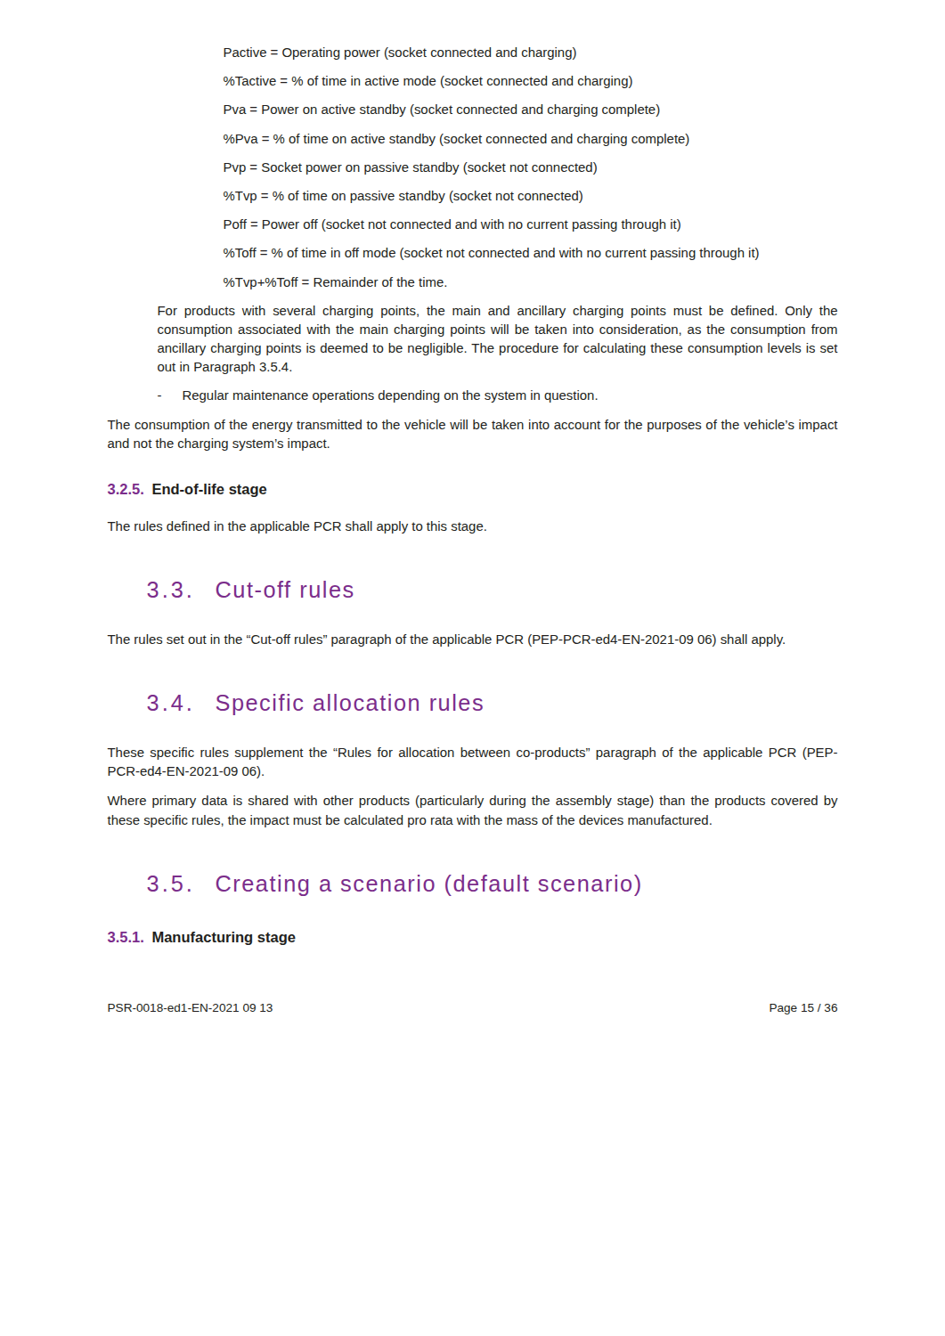Pactive = Operating power (socket connected and charging)
%Tactive = % of time in active mode (socket connected and charging)
Pva = Power on active standby (socket connected and charging complete)
%Pva = % of time on active standby (socket connected and charging complete)
Pvp = Socket power on passive standby (socket not connected)
%Tvp = % of time on passive standby (socket not connected)
Poff = Power off (socket not connected and with no current passing through it)
%Toff = % of time in off mode (socket not connected and with no current passing through it)
%Tvp+%Toff = Remainder of the time.
For products with several charging points, the main and ancillary charging points must be defined. Only the consumption associated with the main charging points will be taken into consideration, as the consumption from ancillary charging points is deemed to be negligible. The procedure for calculating these consumption levels is set out in Paragraph 3.5.4.
Regular maintenance operations depending on the system in question.
The consumption of the energy transmitted to the vehicle will be taken into account for the purposes of the vehicle’s impact and not the charging system’s impact.
3.2.5. End-of-life stage
The rules defined in the applicable PCR shall apply to this stage.
3.3. Cut-off rules
The rules set out in the “Cut-off rules” paragraph of the applicable PCR (PEP-PCR-ed4-EN-2021-09 06) shall apply.
3.4. Specific allocation rules
These specific rules supplement the “Rules for allocation between co-products” paragraph of the applicable PCR (PEP-PCR-ed4-EN-2021-09 06).
Where primary data is shared with other products (particularly during the assembly stage) than the products covered by these specific rules, the impact must be calculated pro rata with the mass of the devices manufactured.
3.5. Creating a scenario (default scenario)
3.5.1. Manufacturing stage
PSR-0018-ed1-EN-2021 09 13
Page 15 / 36